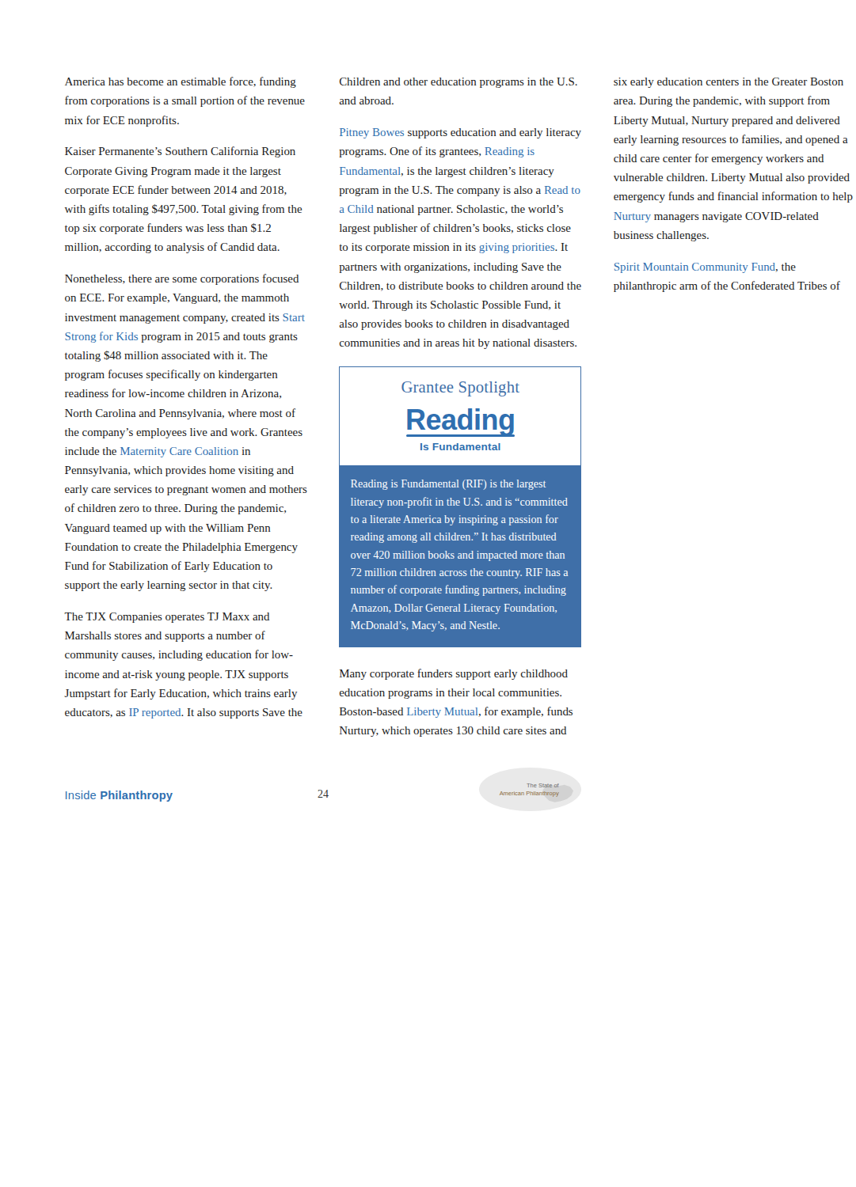America has become an estimable force, funding from corporations is a small portion of the revenue mix for ECE nonprofits.
Kaiser Permanente’s Southern California Region Corporate Giving Program made it the largest corporate ECE funder between 2014 and 2018, with gifts totaling $497,500. Total giving from the top six corporate funders was less than $1.2 million, according to analysis of Candid data.
Nonetheless, there are some corporations focused on ECE. For example, Vanguard, the mammoth investment management company, created its Start Strong for Kids program in 2015 and touts grants totaling $48 million associated with it. The program focuses specifically on kindergarten readiness for low-income children in Arizona, North Carolina and Pennsylvania, where most of the company’s employees live and work. Grantees include the Maternity Care Coalition in Pennsylvania, which provides home visiting and early care services to pregnant women and mothers of children zero to three. During the pandemic, Vanguard teamed up with the William Penn Foundation to create the Philadelphia Emergency Fund for Stabilization of Early Education to support the early learning sector in that city.
The TJX Companies operates TJ Maxx and Marshalls stores and supports a number of community causes, including education for low-income and at-risk young people. TJX supports Jumpstart for Early Education, which trains early educators, as IP reported. It also supports Save the Children and other education programs in the U.S. and abroad.
Pitney Bowes supports education and early literacy programs. One of its grantees, Reading is Fundamental, is the largest children’s literacy program in the U.S. The company is also a Read to a Child national partner. Scholastic, the world’s largest publisher of children’s books, sticks close to its corporate mission in its giving priorities. It partners with organizations, including Save the Children, to distribute books to children around the world. Through its Scholastic Possible Fund, it also provides books to children in disadvantaged communities and in areas hit by national disasters.
Grantee Spotlight
Reading
Is Fundamental
Reading is Fundamental (RIF) is the largest literacy non-profit in the U.S. and is “committed to a literate America by inspiring a passion for reading among all children.” It has distributed over 420 million books and impacted more than 72 million children across the country. RIF has a number of corporate funding partners, including Amazon, Dollar General Literacy Foundation, McDonald’s, Macy’s, and Nestle.
Many corporate funders support early childhood education programs in their local communities. Boston-based Liberty Mutual, for example, funds Nurtury, which operates 130 child care sites and six early education centers in the Greater Boston area. During the pandemic, with support from Liberty Mutual, Nurtury prepared and delivered early learning resources to families, and opened a child care center for emergency workers and vulnerable children. Liberty Mutual also provided emergency funds and financial information to help Nurtury managers navigate COVID-related business challenges.
Spirit Mountain Community Fund, the philanthropic arm of the Confederated Tribes of
Inside Philanthropy
24
The State of
American Philanthropy